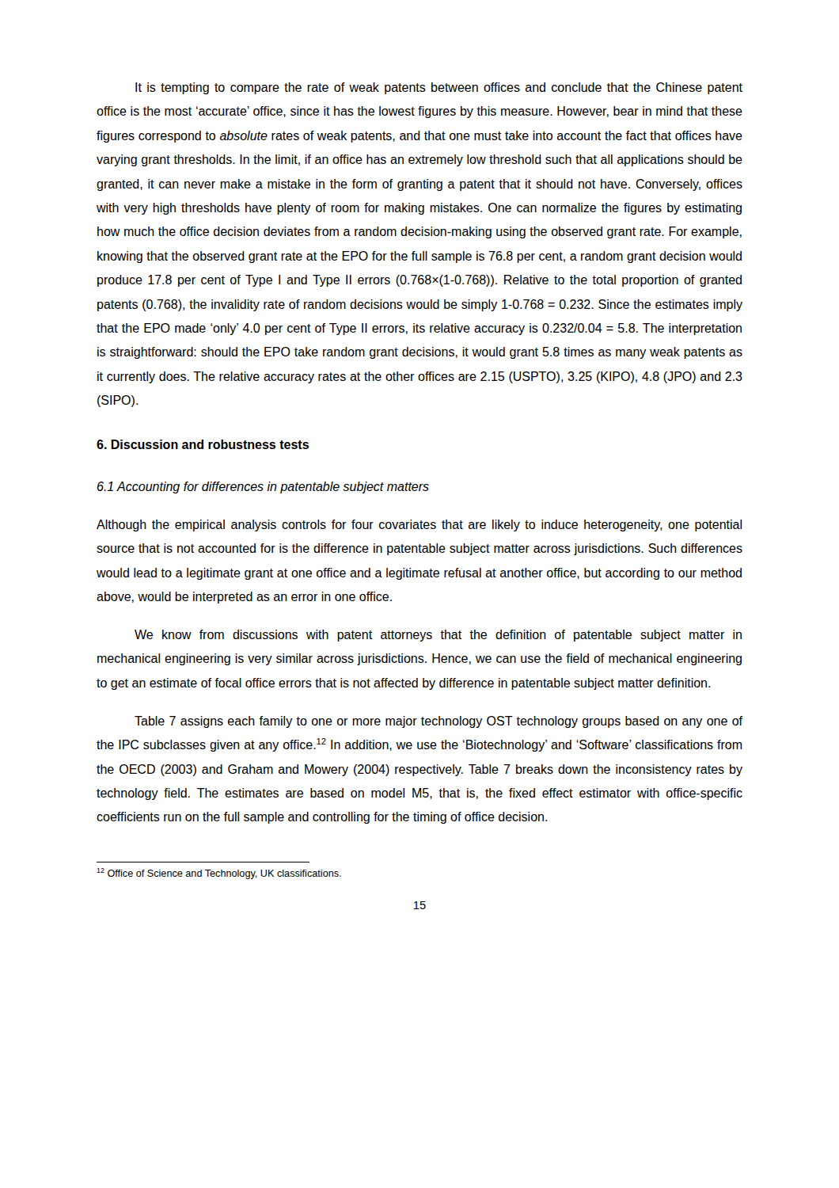It is tempting to compare the rate of weak patents between offices and conclude that the Chinese patent office is the most ‘accurate’ office, since it has the lowest figures by this measure. However, bear in mind that these figures correspond to absolute rates of weak patents, and that one must take into account the fact that offices have varying grant thresholds. In the limit, if an office has an extremely low threshold such that all applications should be granted, it can never make a mistake in the form of granting a patent that it should not have. Conversely, offices with very high thresholds have plenty of room for making mistakes. One can normalize the figures by estimating how much the office decision deviates from a random decision-making using the observed grant rate. For example, knowing that the observed grant rate at the EPO for the full sample is 76.8 per cent, a random grant decision would produce 17.8 per cent of Type I and Type II errors (0.768×(1-0.768)). Relative to the total proportion of granted patents (0.768), the invalidity rate of random decisions would be simply 1-0.768 = 0.232. Since the estimates imply that the EPO made ‘only’ 4.0 per cent of Type II errors, its relative accuracy is 0.232/0.04 = 5.8. The interpretation is straightforward: should the EPO take random grant decisions, it would grant 5.8 times as many weak patents as it currently does. The relative accuracy rates at the other offices are 2.15 (USPTO), 3.25 (KIPO), 4.8 (JPO) and 2.3 (SIPO).
6. Discussion and robustness tests
6.1 Accounting for differences in patentable subject matters
Although the empirical analysis controls for four covariates that are likely to induce heterogeneity, one potential source that is not accounted for is the difference in patentable subject matter across jurisdictions. Such differences would lead to a legitimate grant at one office and a legitimate refusal at another office, but according to our method above, would be interpreted as an error in one office.
We know from discussions with patent attorneys that the definition of patentable subject matter in mechanical engineering is very similar across jurisdictions. Hence, we can use the field of mechanical engineering to get an estimate of focal office errors that is not affected by difference in patentable subject matter definition.
Table 7 assigns each family to one or more major technology OST technology groups based on any one of the IPC subclasses given at any office.12 In addition, we use the ‘Biotechnology’ and ‘Software’ classifications from the OECD (2003) and Graham and Mowery (2004) respectively. Table 7 breaks down the inconsistency rates by technology field. The estimates are based on model M5, that is, the fixed effect estimator with office-specific coefficients run on the full sample and controlling for the timing of office decision.
12 Office of Science and Technology, UK classifications.
15